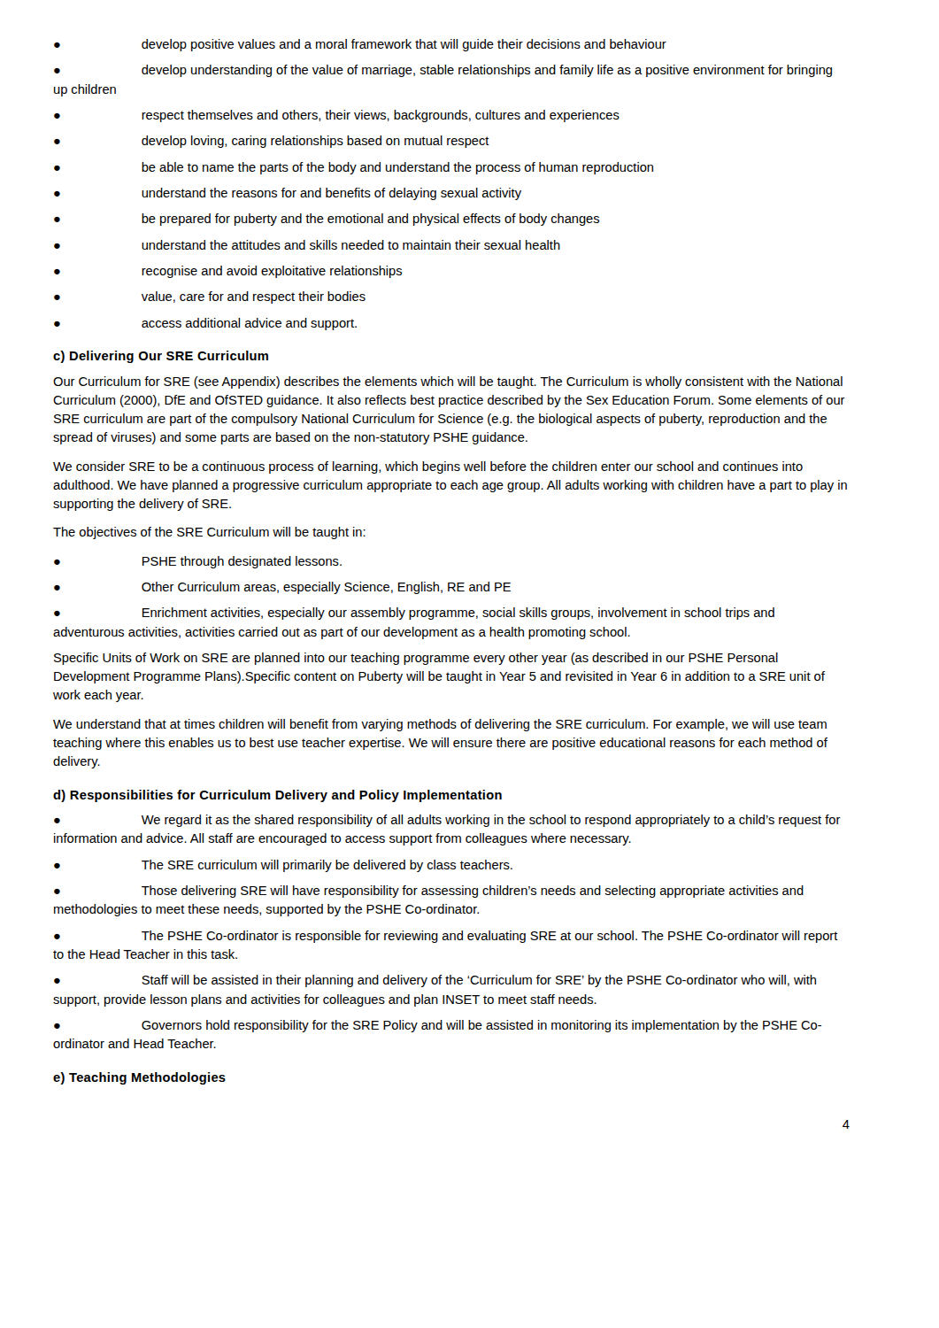● develop positive values and a moral framework that will guide their decisions and behaviour
● develop understanding of the value of marriage, stable relationships and family life as a positive environment for bringing up children
● respect themselves and others, their views, backgrounds, cultures and experiences
● develop loving, caring relationships based on mutual respect
● be able to name the parts of the body and understand the process of human reproduction
● understand the reasons for and benefits of delaying sexual activity
● be prepared for puberty and the emotional and physical effects of body changes
● understand the attitudes and skills needed to maintain their sexual health
● recognise and avoid exploitative relationships
● value, care for and respect their bodies
● access additional advice and support.
c) Delivering Our SRE Curriculum
Our Curriculum for SRE (see Appendix) describes the elements which will be taught. The Curriculum is wholly consistent with the National Curriculum (2000), DfE and OfSTED guidance. It also reflects best practice described by the Sex Education Forum. Some elements of our SRE curriculum are part of the compulsory National Curriculum for Science (e.g. the biological aspects of puberty, reproduction and the spread of viruses) and some parts are based on the non-statutory PSHE guidance.
We consider SRE to be a continuous process of learning, which begins well before the children enter our school and continues into adulthood. We have planned a progressive curriculum appropriate to each age group. All adults working with children have a part to play in supporting the delivery of SRE.
The objectives of the SRE Curriculum will be taught in:
● PSHE through designated lessons.
● Other Curriculum areas, especially Science, English, RE and PE
● Enrichment activities, especially our assembly programme, social skills groups, involvement in school trips and adventurous activities, activities carried out as part of our development as a health promoting school.
Specific Units of Work on SRE are planned into our teaching programme every other year (as described in our PSHE Personal Development Programme Plans).Specific content on Puberty will be taught in Year 5 and revisited in Year 6 in addition to a SRE unit of work each year.
We understand that at times children will benefit from varying methods of delivering the SRE curriculum. For example, we will use team teaching where this enables us to best use teacher expertise. We will ensure there are positive educational reasons for each method of delivery.
d) Responsibilities for Curriculum Delivery and Policy Implementation
● We regard it as the shared responsibility of all adults working in the school to respond appropriately to a child’s request for information and advice. All staff are encouraged to access support from colleagues where necessary.
● The SRE curriculum will primarily be delivered by class teachers.
● Those delivering SRE will have responsibility for assessing children’s needs and selecting appropriate activities and methodologies to meet these needs, supported by the PSHE Co-ordinator.
● The PSHE Co-ordinator is responsible for reviewing and evaluating SRE at our school. The PSHE Co-ordinator will report to the Head Teacher in this task.
● Staff will be assisted in their planning and delivery of the ‘Curriculum for SRE’ by the PSHE Co-ordinator who will, with support, provide lesson plans and activities for colleagues and plan INSET to meet staff needs.
● Governors hold responsibility for the SRE Policy and will be assisted in monitoring its implementation by the PSHE Co-ordinator and Head Teacher.
e) Teaching Methodologies
4